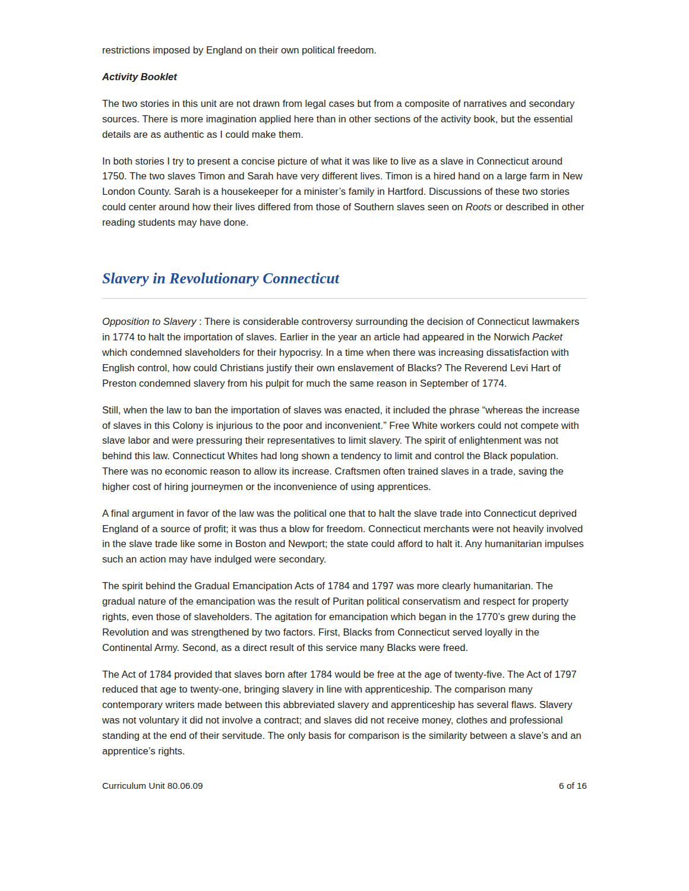restrictions imposed by England on their own political freedom.
Activity Booklet
The two stories in this unit are not drawn from legal cases but from a composite of narratives and secondary sources. There is more imagination applied here than in other sections of the activity book, but the essential details are as authentic as I could make them.
In both stories I try to present a concise picture of what it was like to live as a slave in Connecticut around 1750. The two slaves Timon and Sarah have very different lives. Timon is a hired hand on a large farm in New London County. Sarah is a housekeeper for a minister’s family in Hartford. Discussions of these two stories could center around how their lives differed from those of Southern slaves seen on Roots or described in other reading students may have done.
Slavery in Revolutionary Connecticut
Opposition to Slavery : There is considerable controversy surrounding the decision of Connecticut lawmakers in 1774 to halt the importation of slaves. Earlier in the year an article had appeared in the Norwich Packet which condemned slaveholders for their hypocrisy. In a time when there was increasing dissatisfaction with English control, how could Christians justify their own enslavement of Blacks? The Reverend Levi Hart of Preston condemned slavery from his pulpit for much the same reason in September of 1774.
Still, when the law to ban the importation of slaves was enacted, it included the phrase “whereas the increase of slaves in this Colony is injurious to the poor and inconvenient.” Free White workers could not compete with slave labor and were pressuring their representatives to limit slavery. The spirit of enlightenment was not behind this law. Connecticut Whites had long shown a tendency to limit and control the Black population. There was no economic reason to allow its increase. Craftsmen often trained slaves in a trade, saving the higher cost of hiring journeymen or the inconvenience of using apprentices.
A final argument in favor of the law was the political one that to halt the slave trade into Connecticut deprived England of a source of profit; it was thus a blow for freedom. Connecticut merchants were not heavily involved in the slave trade like some in Boston and Newport; the state could afford to halt it. Any humanitarian impulses such an action may have indulged were secondary.
The spirit behind the Gradual Emancipation Acts of 1784 and 1797 was more clearly humanitarian. The gradual nature of the emancipation was the result of Puritan political conservatism and respect for property rights, even those of slaveholders. The agitation for emancipation which began in the 1770’s grew during the Revolution and was strengthened by two factors. First, Blacks from Connecticut served loyally in the Continental Army. Second, as a direct result of this service many Blacks were freed.
The Act of 1784 provided that slaves born after 1784 would be free at the age of twenty-five. The Act of 1797 reduced that age to twenty-one, bringing slavery in line with apprenticeship. The comparison many contemporary writers made between this abbreviated slavery and apprenticeship has several flaws. Slavery was not voluntary it did not involve a contract; and slaves did not receive money, clothes and professional standing at the end of their servitude. The only basis for comparison is the similarity between a slave’s and an apprentice’s rights.
Curriculum Unit 80.06.09 6 of 16